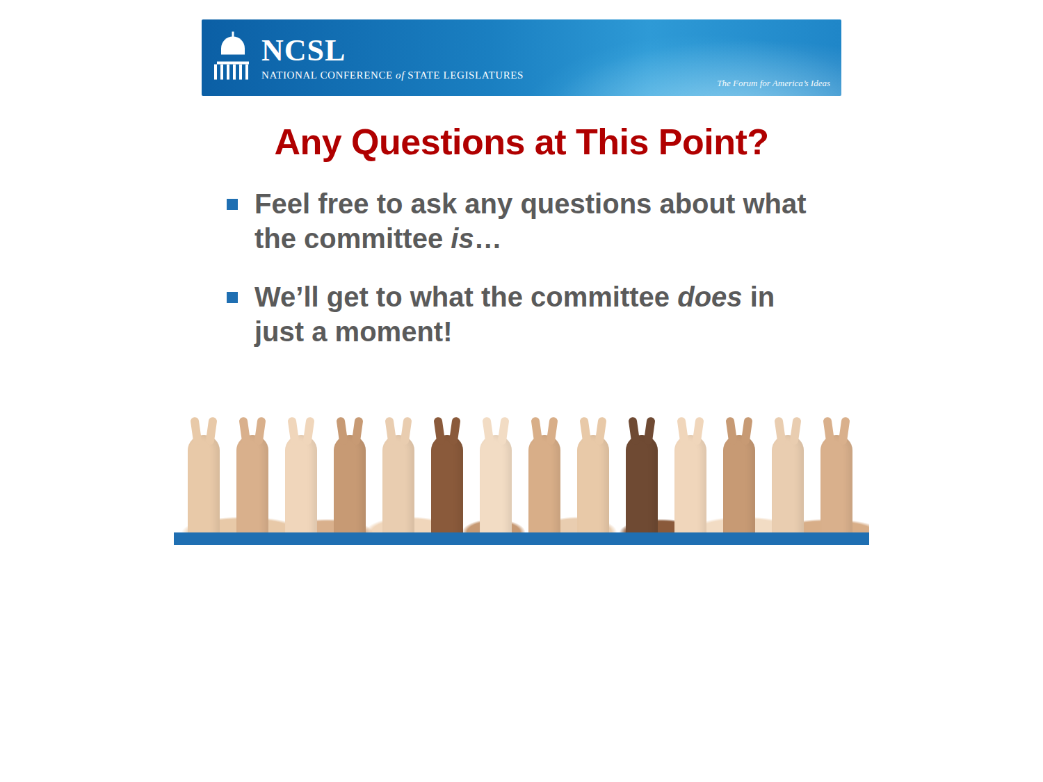NCSL
National Conference of State Legislatures
The Forum for America’s Ideas
Any Questions at This Point?
Feel free to ask any questions about what the committee is…
We’ll get to what the committee does in just a moment!